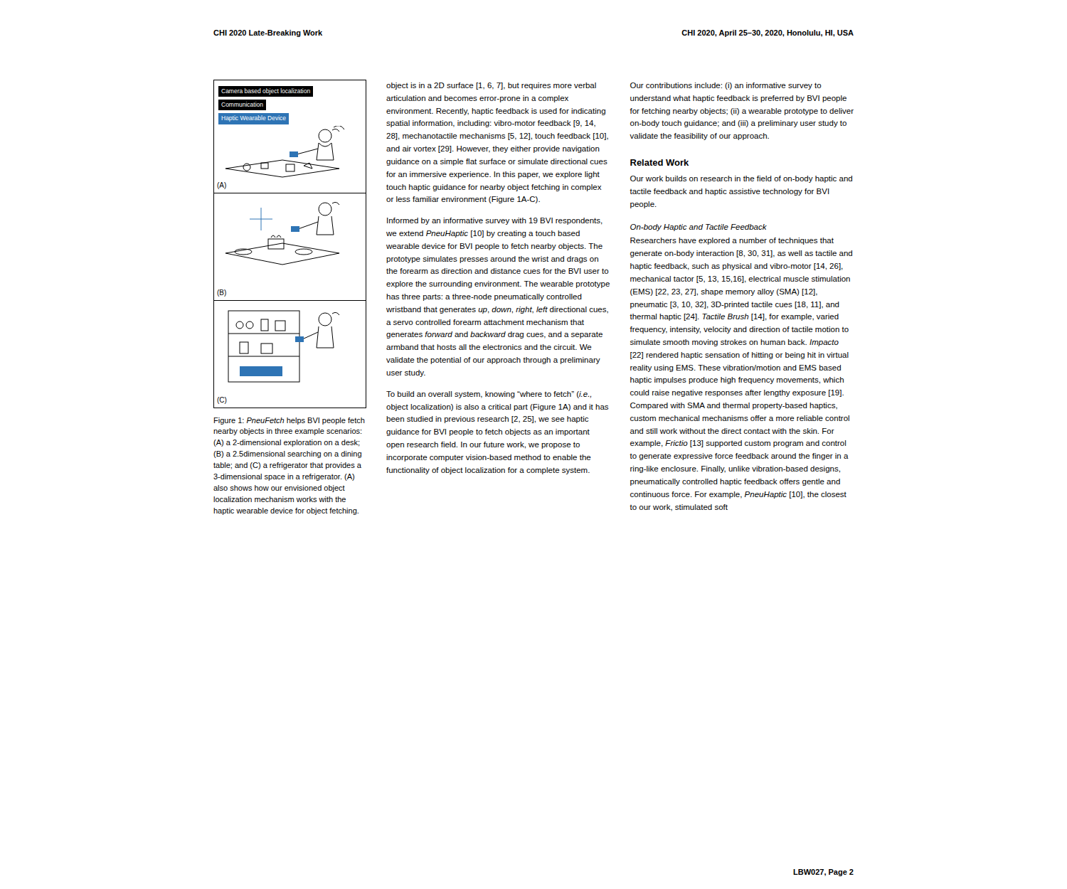CHI 2020 Late-Breaking Work
CHI 2020, April 25–30, 2020, Honolulu, HI, USA
Camera based object localization
Communication
Haptic Wearable Device
(A)
(B)
(C)
Figure 1: PneuFetch helps BVI people fetch nearby objects in three example scenarios: (A) a 2-dimensional exploration on a desk; (B) a 2.5dimensional searching on a dining table; and (C) a refrigerator that provides a 3-dimensional space in a refrigerator. (A) also shows how our envisioned object localization mechanism works with the haptic wearable device for object fetching.
object is in a 2D surface [1, 6, 7], but requires more verbal articulation and becomes error-prone in a complex environment. Recently, haptic feedback is used for indicating spatial information, including: vibro-motor feedback [9, 14, 28], mechanotactile mechanisms [5, 12], touch feedback [10], and air vortex [29]. However, they either provide navigation guidance on a simple flat surface or simulate directional cues for an immersive experience. In this paper, we explore light touch haptic guidance for nearby object fetching in complex or less familiar environment (Figure 1A-C).
Informed by an informative survey with 19 BVI respondents, we extend PneuHaptic [10] by creating a touch based wearable device for BVI people to fetch nearby objects. The prototype simulates presses around the wrist and drags on the forearm as direction and distance cues for the BVI user to explore the surrounding environment. The wearable prototype has three parts: a three-node pneumatically controlled wristband that generates up, down, right, left directional cues, a servo controlled forearm attachment mechanism that generates forward and backward drag cues, and a separate armband that hosts all the electronics and the circuit. We validate the potential of our approach through a preliminary user study.
To build an overall system, knowing “where to fetch” (i.e., object localization) is also a critical part (Figure 1A) and it has been studied in previous research [2, 25], we see haptic guidance for BVI people to fetch objects as an important open research field. In our future work, we propose to incorporate computer vision-based method to enable the functionality of object localization for a complete system.
Our contributions include: (i) an informative survey to understand what haptic feedback is preferred by BVI people for fetching nearby objects; (ii) a wearable prototype to deliver on-body touch guidance; and (iii) a preliminary user study to validate the feasibility of our approach.
Related Work
Our work builds on research in the field of on-body haptic and tactile feedback and haptic assistive technology for BVI people.
On-body Haptic and Tactile Feedback
Researchers have explored a number of techniques that generate on-body interaction [8, 30, 31], as well as tactile and haptic feedback, such as physical and vibro-motor [14, 26], mechanical tactor [5, 13, 15,16], electrical muscle stimulation (EMS) [22, 23, 27], shape memory alloy (SMA) [12], pneumatic [3, 10, 32], 3D-printed tactile cues [18, 11], and thermal haptic [24]. Tactile Brush [14], for example, varied frequency, intensity, velocity and direction of tactile motion to simulate smooth moving strokes on human back. Impacto [22] rendered haptic sensation of hitting or being hit in virtual reality using EMS. These vibration/motion and EMS based haptic impulses produce high frequency movements, which could raise negative responses after lengthy exposure [19]. Compared with SMA and thermal property-based haptics, custom mechanical mechanisms offer a more reliable control and still work without the direct contact with the skin. For example, Frictio [13] supported custom program and control to generate expressive force feedback around the finger in a ring-like enclosure. Finally, unlike vibration-based designs, pneumatically controlled haptic feedback offers gentle and continuous force. For example, PneuHaptic [10], the closest to our work, stimulated soft
LBW027, Page 2